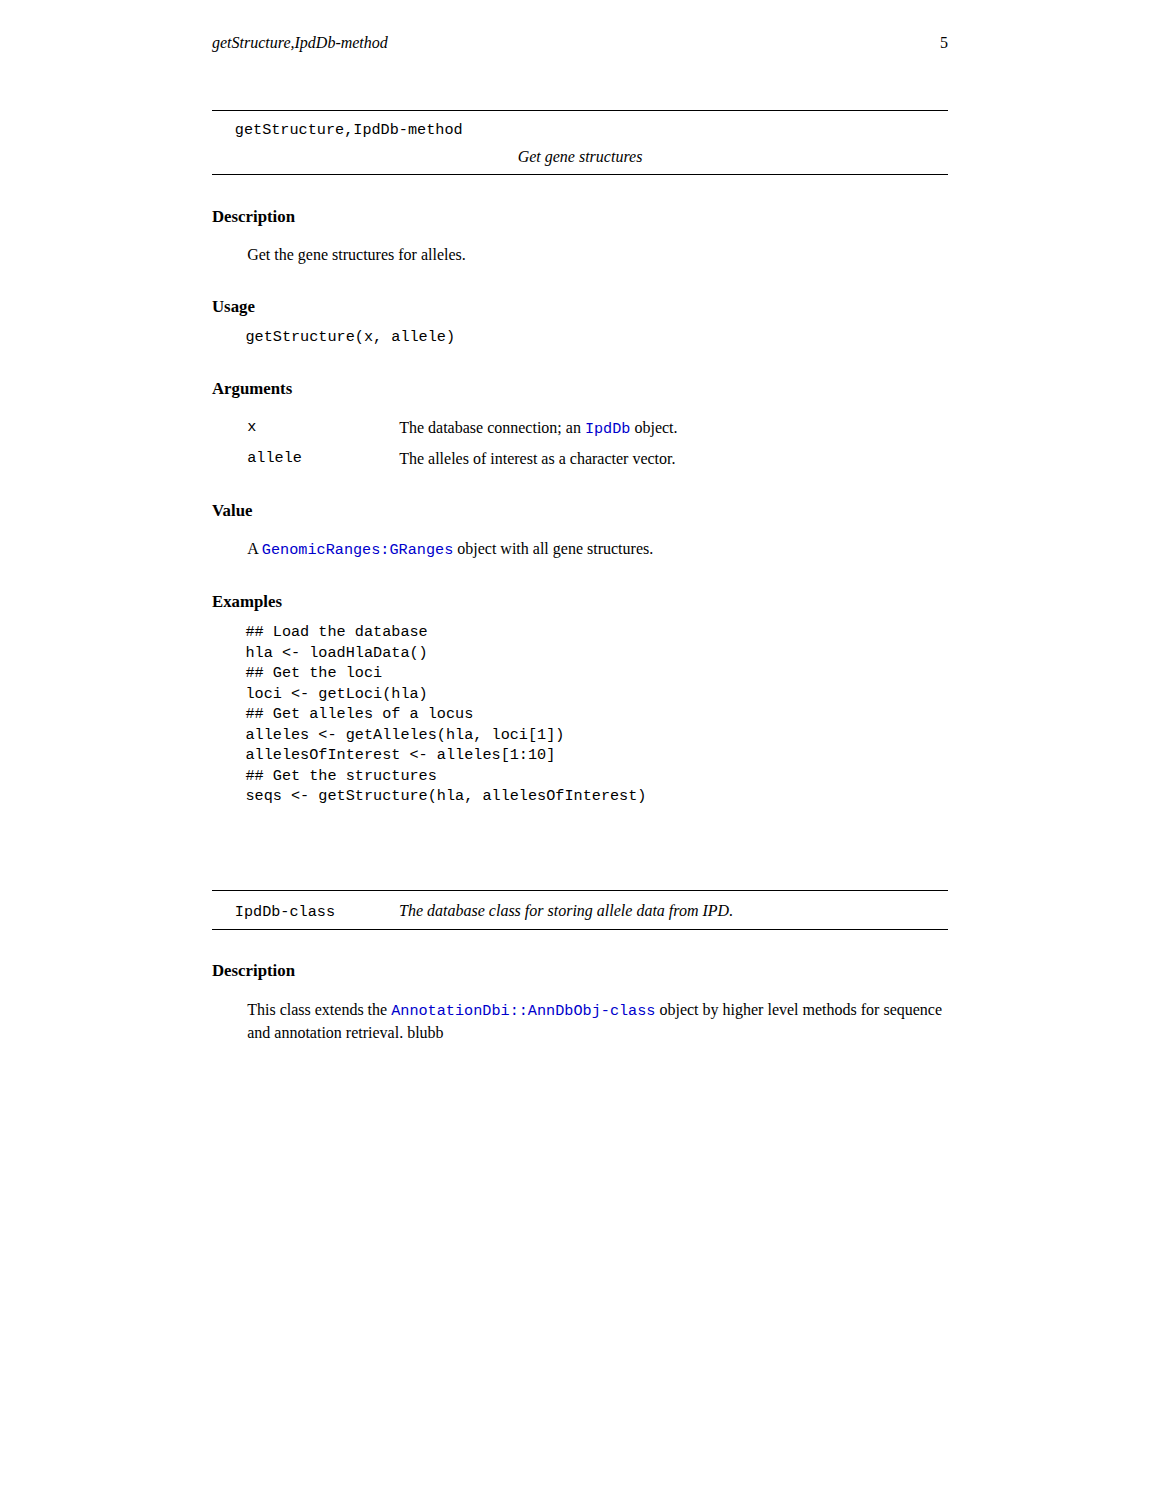getStructure,IpdDb-method 5
getStructure,IpdDb-method
Get gene structures
Description
Get the gene structures for alleles.
Usage
getStructure(x, allele)
Arguments
x
The database connection; an IpdDb object.
allele
The alleles of interest as a character vector.
Value
A GenomicRanges:GRanges object with all gene structures.
Examples
## Load the database
hla <- loadHlaData()
## Get the loci
loci <- getLoci(hla)
## Get alleles of a locus
alleles <- getAlleles(hla, loci[1])
allelesOfInterest <- alleles[1:10]
## Get the structures
seqs <- getStructure(hla, allelesOfInterest)
IpdDb-class The database class for storing allele data from IPD.
Description
This class extends the AnnotationDbi::AnnDbObj-class object by higher level methods for sequence and annotation retrieval. blubb